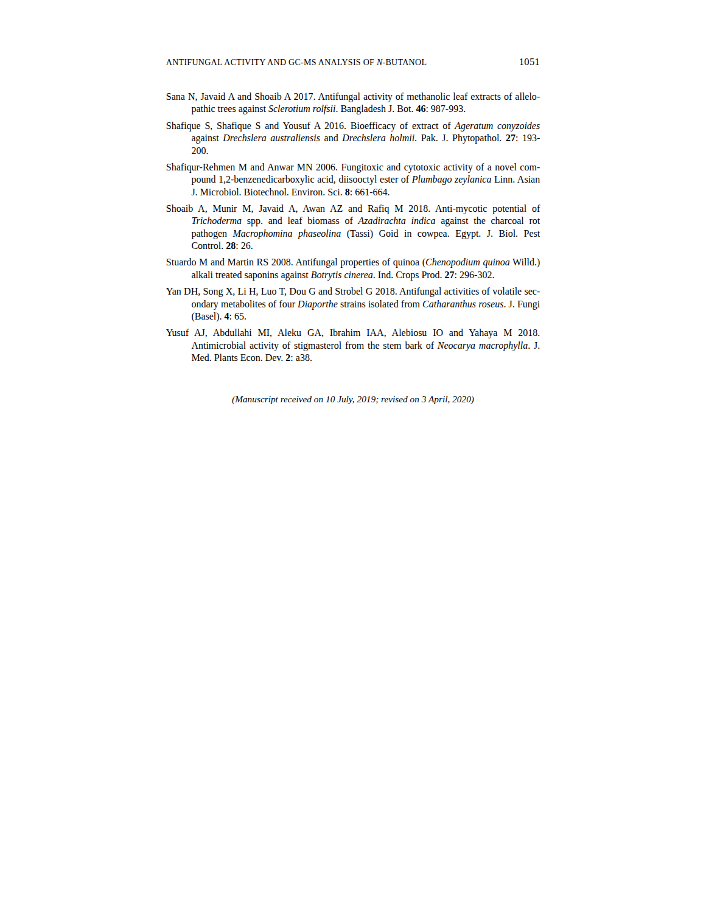Antifungal activity and GC-MS analysis of n-butanol 1051
Sana N, Javaid A and Shoaib A 2017. Antifungal activity of methanolic leaf extracts of allelopathic trees against Sclerotium rolfsii. Bangladesh J. Bot. 46: 987-993.
Shafique S, Shafique S and Yousuf A 2016. Bioefficacy of extract of Ageratum conyzoides against Drechslera australiensis and Drechslera holmii. Pak. J. Phytopathol. 27: 193-200.
Shafiqur-Rehmen M and Anwar MN 2006. Fungitoxic and cytotoxic activity of a novel compound 1,2-benzenedicarboxylic acid, diisooctyl ester of Plumbago zeylanica Linn. Asian J. Microbiol. Biotechnol. Environ. Sci. 8: 661-664.
Shoaib A, Munir M, Javaid A, Awan AZ and Rafiq M 2018. Anti-mycotic potential of Trichoderma spp. and leaf biomass of Azadirachta indica against the charcoal rot pathogen Macrophomina phaseolina (Tassi) Goid in cowpea. Egypt. J. Biol. Pest Control. 28: 26.
Stuardo M and Martin RS 2008. Antifungal properties of quinoa (Chenopodium quinoa Willd.) alkali treated saponins against Botrytis cinerea. Ind. Crops Prod. 27: 296-302.
Yan DH, Song X, Li H, Luo T, Dou G and Strobel G 2018. Antifungal activities of volatile secondary metabolites of four Diaporthe strains isolated from Catharanthus roseus. J. Fungi (Basel). 4: 65.
Yusuf AJ, Abdullahi MI, Aleku GA, Ibrahim IAA, Alebiosu IO and Yahaya M 2018. Antimicrobial activity of stigmasterol from the stem bark of Neocarya macrophylla. J. Med. Plants Econ. Dev. 2: a38.
(Manuscript received on 10 July, 2019; revised on 3 April, 2020)